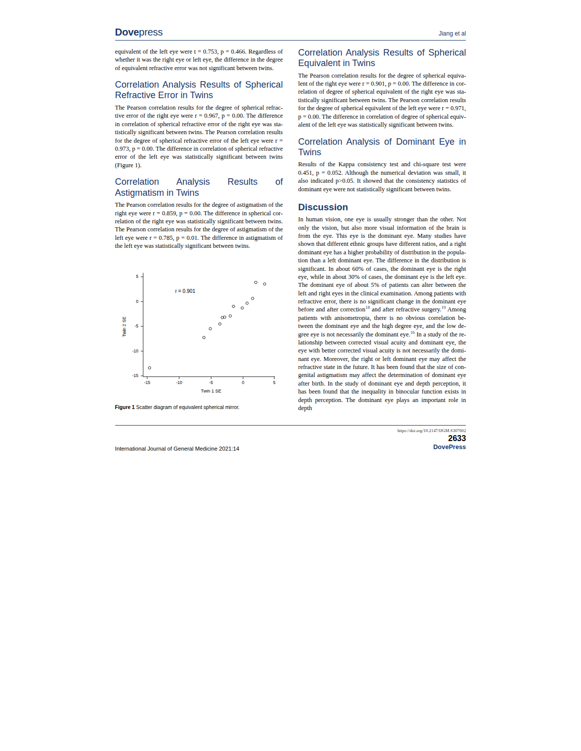Dovepress
Jiang et al
equivalent of the left eye were t = 0.753, p = 0.466. Regardless of whether it was the right eye or left eye, the difference in the degree of equivalent refractive error was not significant between twins.
Correlation Analysis Results of Spherical Refractive Error in Twins
The Pearson correlation results for the degree of spherical refractive error of the right eye were r = 0.967, p = 0.00. The difference in correlation of spherical refractive error of the right eye was statistically significant between twins. The Pearson correlation results for the degree of spherical refractive error of the left eye were r = 0.973, p = 0.00. The difference in correlation of spherical refractive error of the left eye was statistically significant between twins (Figure 1).
Correlation Analysis Results of Astigmatism in Twins
The Pearson correlation results for the degree of astigmatism of the right eye were r = 0.859, p = 0.00. The difference in spherical correlation of the right eye was statistically significant between twins. The Pearson correlation results for the degree of astigmatism of the left eye were r = 0.785, p = 0.01. The difference in astigmatism of the left eye was statistically significant between twins.
5 0 -5 -10 -15 -15 -10 -5 0 5 Twin 1 SE Twin 2 SE r = 0.901
Figure 1 Scatter diagram of equivalent spherical mirror.
Correlation Analysis Results of Spherical Equivalent in Twins
The Pearson correlation results for the degree of spherical equivalent of the right eye were r = 0.901, p = 0.00. The difference in correlation of degree of spherical equivalent of the right eye was statistically significant between twins. The Pearson correlation results for the degree of spherical equivalent of the left eye were r = 0.971, p = 0.00. The difference in correlation of degree of spherical equivalent of the left eye was statistically significant between twins.
Correlation Analysis of Dominant Eye in Twins
Results of the Kappa consistency test and chi-square test were 0.451, p = 0.052. Although the numerical deviation was small, it also indicated p>0.05. It showed that the consistency statistics of dominant eye were not statistically significant between twins.
Discussion
In human vision, one eye is usually stronger than the other. Not only the vision, but also more visual information of the brain is from the eye. This eye is the dominant eye. Many studies have shown that different ethnic groups have different ratios, and a right dominant eye has a higher probability of distribution in the population than a left dominant eye. The difference in the distribution is significant. In about 60% of cases, the dominant eye is the right eye, while in about 30% of cases, the dominant eye is the left eye. The dominant eye of about 5% of patients can alter between the left and right eyes in the clinical examination. Among patients with refractive error, there is no significant change in the dominant eye before and after correction18 and after refractive surgery.19 Among patients with anisometropia, there is no obvious correlation between the dominant eye and the high degree eye, and the low degree eye is not necessarily the dominant eye.16 In a study of the relationship between corrected visual acuity and dominant eye, the eye with better corrected visual acuity is not necessarily the dominant eye. Moreover, the right or left dominant eye may affect the refractive state in the future. It has been found that the size of congenital astigmatism may affect the determination of dominant eye after birth. In the study of dominant eye and depth perception, it has been found that the inequality in binocular function exists in depth perception. The dominant eye plays an important role in depth
International Journal of General Medicine 2021:14
https://doi.org/10.2147/IJGM.S307602 2633 DovePress